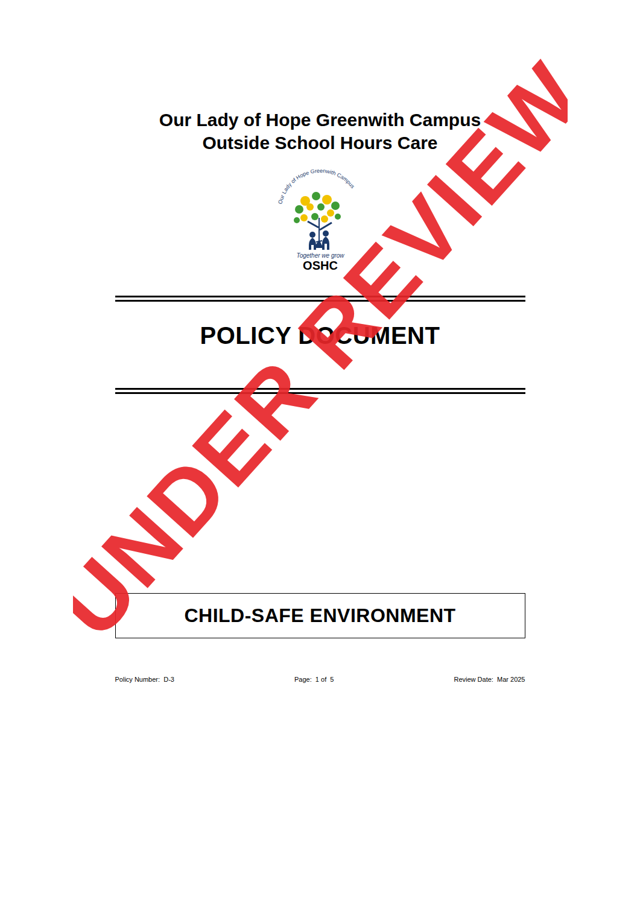Our Lady of Hope Greenwith Campus
Outside School Hours Care
Our Lady of Hope Greenwith Campus Together we grow OSHC
POLICY DOCUMENT
CHILD-SAFE ENVIRONMENT
UNDER REVIEW
Policy Number: D-3 Page: 1 of 5 Review Date: Mar 2025